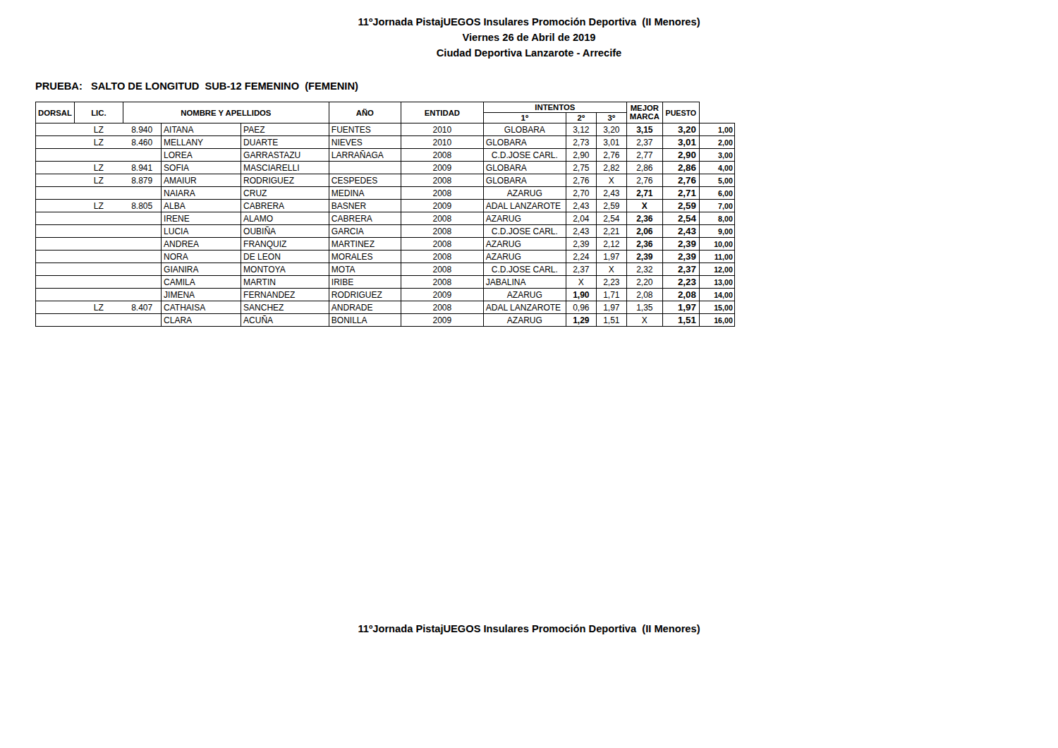11ºJornada PistajUEGOS Insulares Promoción Deportiva (II Menores)
Viernes 26 de Abril de 2019
Ciudad Deportiva Lanzarote - Arrecife
PRUEBA: SALTO DE LONGITUD SUB-12 FEMENINO (FEMENIN)
| DORSAL | LIC. | NOMBRE Y APELLIDOS | AÑO | ENTIDAD | INTENTOS | MEJOR MARCA | PUESTO |
| --- | --- | --- | --- | --- | --- | --- | --- |
| 1º | 2º | 3º |
| | LZ | 8.940 | AITANA | PAEZ | FUENTES | 2010 | GLOBARA | 3,12 | 3,20 | 3,15 | 3,20 | 1,00 |
| | LZ | 8.460 | MELLANY | DUARTE | NIEVES | 2010 | GLOBARA | 2,73 | 3,01 | 2,37 | 3,01 | 2,00 |
| | | | LOREA | GARRASTAZU | LARRAÑAGA | 2008 | C.D.JOSE CARL. | 2,90 | 2,76 | 2,77 | 2,90 | 3,00 |
| | LZ | 8.941 | SOFIA | MASCIARELLI | | 2009 | GLOBARA | 2,75 | 2,82 | 2,86 | 2,86 | 4,00 |
| | LZ | 8.879 | AMAIUR | RODRIGUEZ | CESPEDES | 2008 | GLOBARA | 2,76 | X | 2,76 | 2,76 | 5,00 |
| | | | NAIARA | CRUZ | MEDINA | 2008 | AZARUG | 2,70 | 2,43 | 2,71 | 2,71 | 6,00 |
| | LZ | 8.805 | ALBA | CABRERA | BASNER | 2009 | ADAL LANZAROTE | 2,43 | 2,59 | X | 2,59 | 7,00 |
| | | | IRENE | ALAMO | CABRERA | 2008 | AZARUG | 2,04 | 2,54 | 2,36 | 2,54 | 8,00 |
| | | | LUCIA | OUBIÑA | GARCIA | 2008 | C.D.JOSE CARL. | 2,43 | 2,21 | 2,06 | 2,43 | 9,00 |
| | | | ANDREA | FRANQUIZ | MARTINEZ | 2008 | AZARUG | 2,39 | 2,12 | 2,36 | 2,39 | 10,00 |
| | | | NORA | DE LEON | MORALES | 2008 | AZARUG | 2,24 | 1,97 | 2,39 | 2,39 | 11,00 |
| | | | GIANIRA | MONTOYA | MOTA | 2008 | C.D.JOSE CARL. | 2,37 | X | 2,32 | 2,37 | 12,00 |
| | | | CAMILA | MARTIN | IRIBE | 2008 | JABALINA | X | 2,23 | 2,20 | 2,23 | 13,00 |
| | | | JIMENA | FERNANDEZ | RODRIGUEZ | 2009 | AZARUG | 1,90 | 1,71 | 2,08 | 2,08 | 14,00 |
| | LZ | 8.407 | CATHAISA | SANCHEZ | ANDRADE | 2008 | ADAL LANZAROTE | 0,96 | 1,97 | 1,35 | 1,97 | 15,00 |
| | | | CLARA | ACUÑA | BONILLA | 2009 | AZARUG | 1,29 | 1,51 | X | 1,51 | 16,00 |
11ºJornada PistajUEGOS Insulares Promoción Deportiva (II Menores)